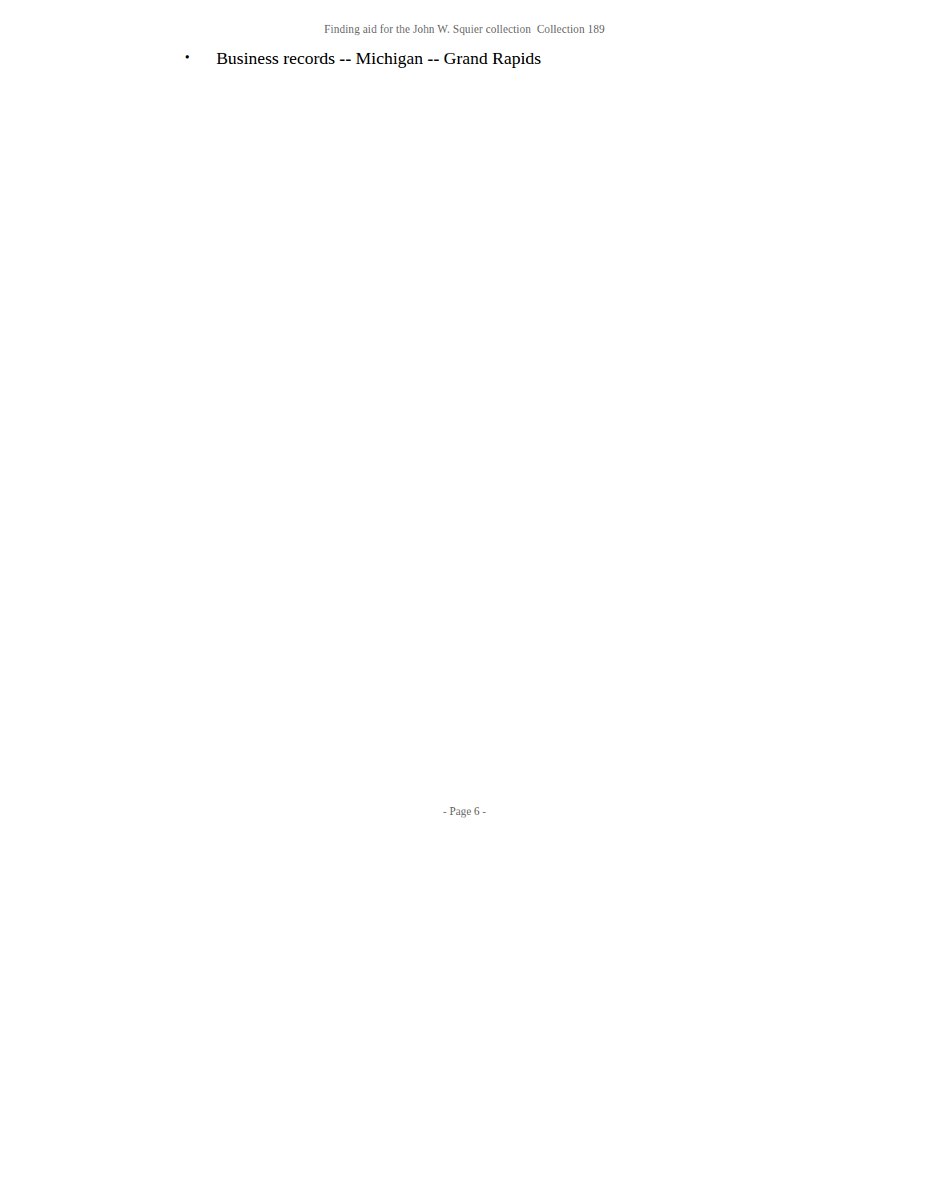Finding aid for the John W. Squier collection Collection 189
Business records -- Michigan -- Grand Rapids
- Page 6 -